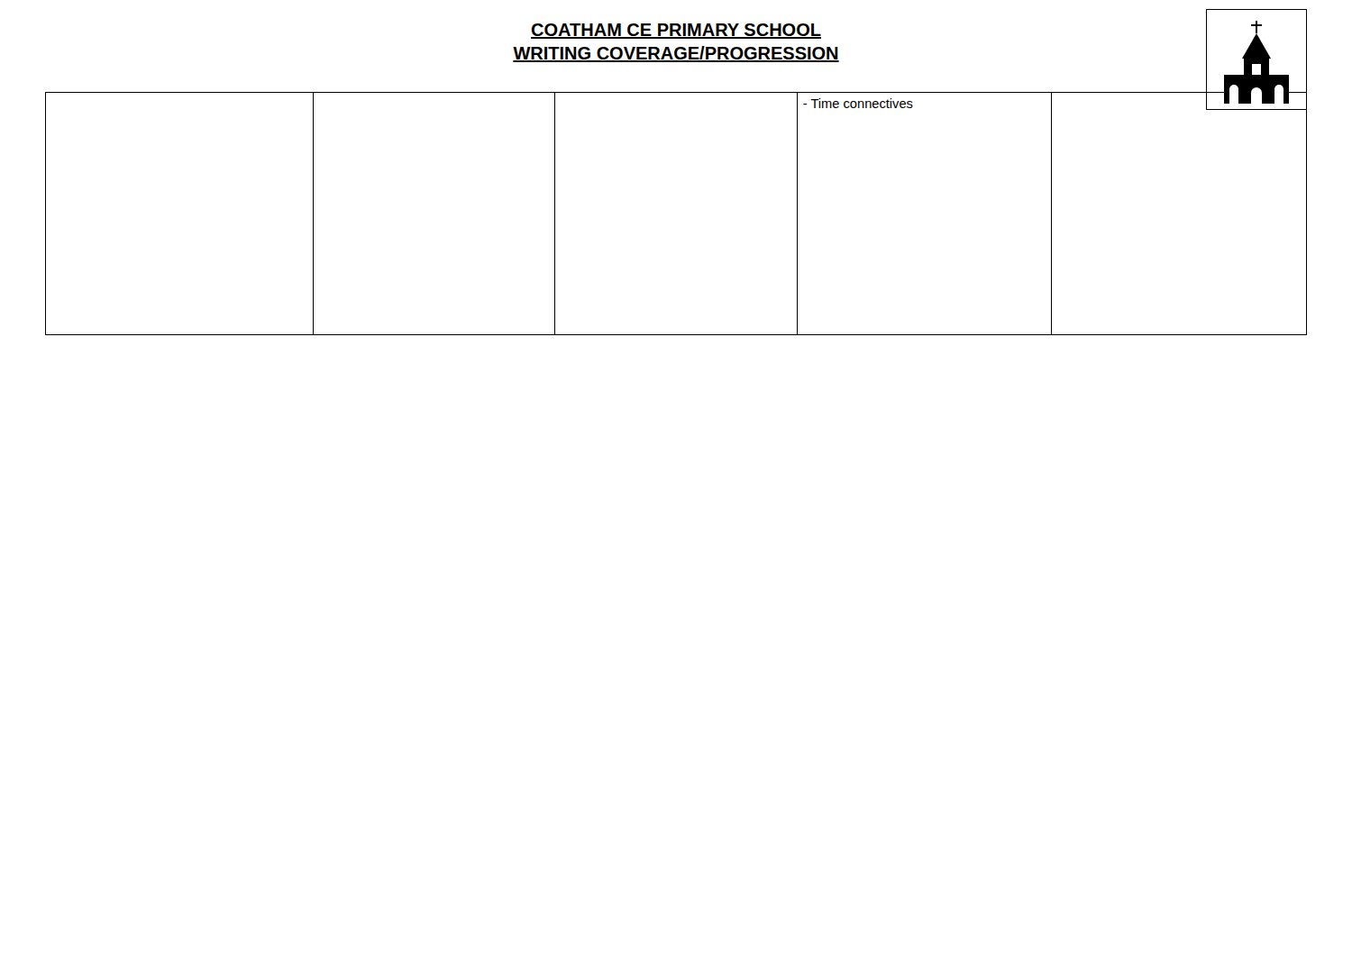COATHAM CE PRIMARY SCHOOL
WRITING COVERAGE/PROGRESSION
| | | | - Time connectives | |